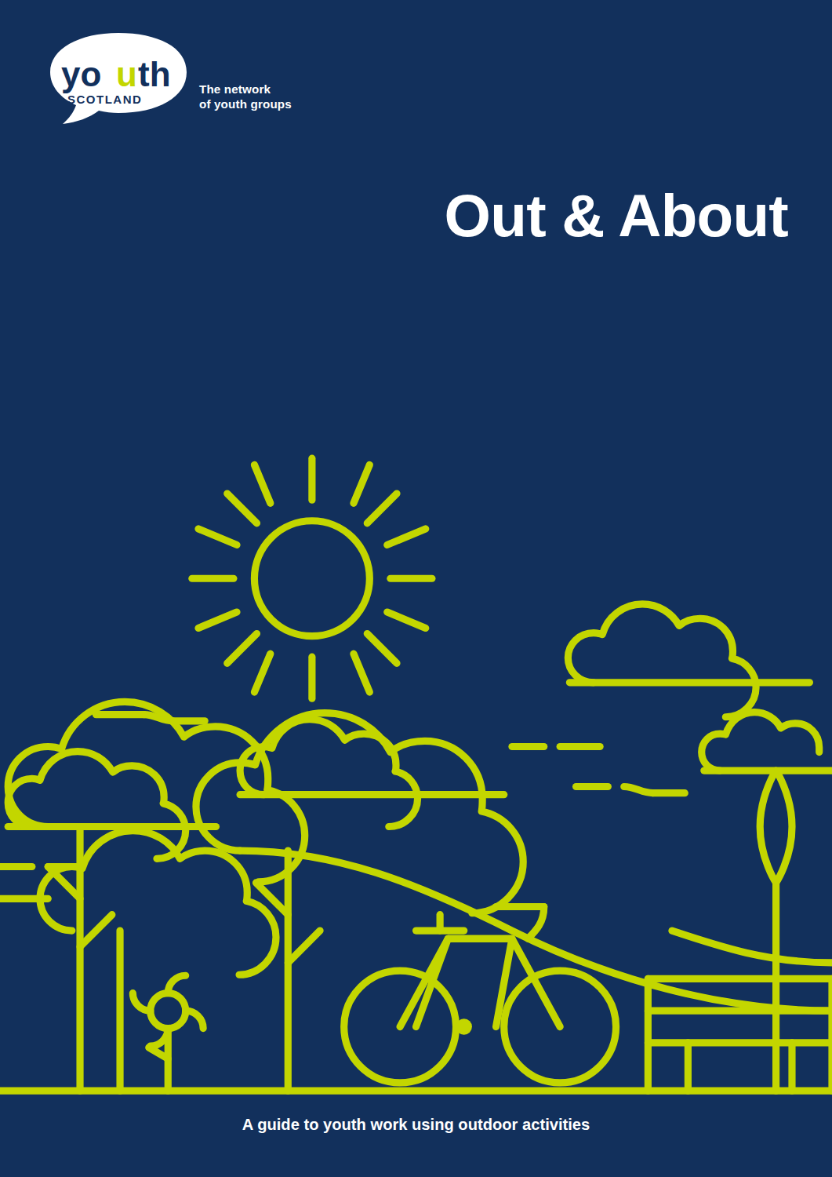yo u th SCOTLAND
The network
of youth groups
Out & About
A guide to youth work using outdoor activities